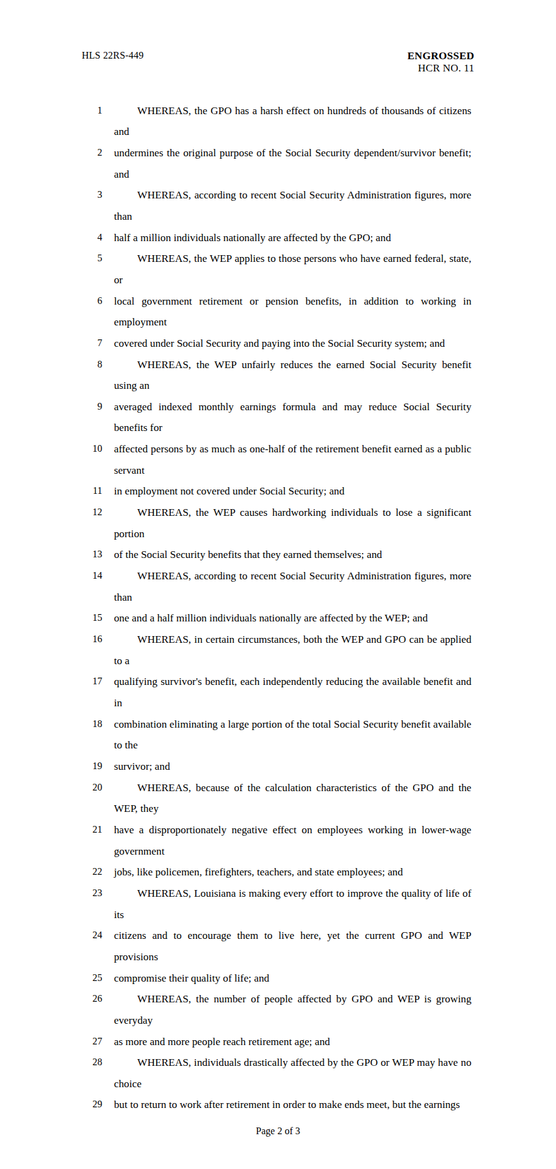HLS 22RS-449
ENGROSSED
HCR NO. 11
WHEREAS, the GPO has a harsh effect on hundreds of thousands of citizens and
undermines the original purpose of the Social Security dependent/survivor benefit; and
WHEREAS, according to recent Social Security Administration figures, more than
half a million individuals nationally are affected by the GPO; and
WHEREAS, the WEP applies to those persons who have earned federal, state, or
local government retirement or pension benefits, in addition to working in employment
covered under Social Security and paying into the Social Security system; and
WHEREAS, the WEP unfairly reduces the earned Social Security benefit using an
averaged indexed monthly earnings formula and may reduce Social Security benefits for
affected persons by as much as one-half of the retirement benefit earned as a public servant
in employment not covered under Social Security; and
WHEREAS, the WEP causes hardworking individuals to lose a significant portion
of the Social Security benefits that they earned themselves; and
WHEREAS, according to recent Social Security Administration figures, more than
one and a half million individuals nationally are affected by the WEP; and
WHEREAS, in certain circumstances, both the WEP and GPO can be applied to a
qualifying survivor's benefit, each independently reducing the available benefit and in
combination eliminating a large portion of the total Social Security benefit available to the
survivor; and
WHEREAS, because of the calculation characteristics of the GPO and the WEP, they
have a disproportionately negative effect on employees working in lower-wage government
jobs, like policemen, firefighters, teachers, and state employees; and
WHEREAS, Louisiana is making every effort to improve the quality of life of its
citizens and to encourage them to live here, yet the current GPO and WEP provisions
compromise their quality of life; and
WHEREAS, the number of people affected by GPO and WEP is growing everyday
as more and more people reach retirement age; and
WHEREAS, individuals drastically affected by the GPO or WEP may have no choice
but to return to work after retirement in order to make ends meet, but the earnings
Page 2 of 3